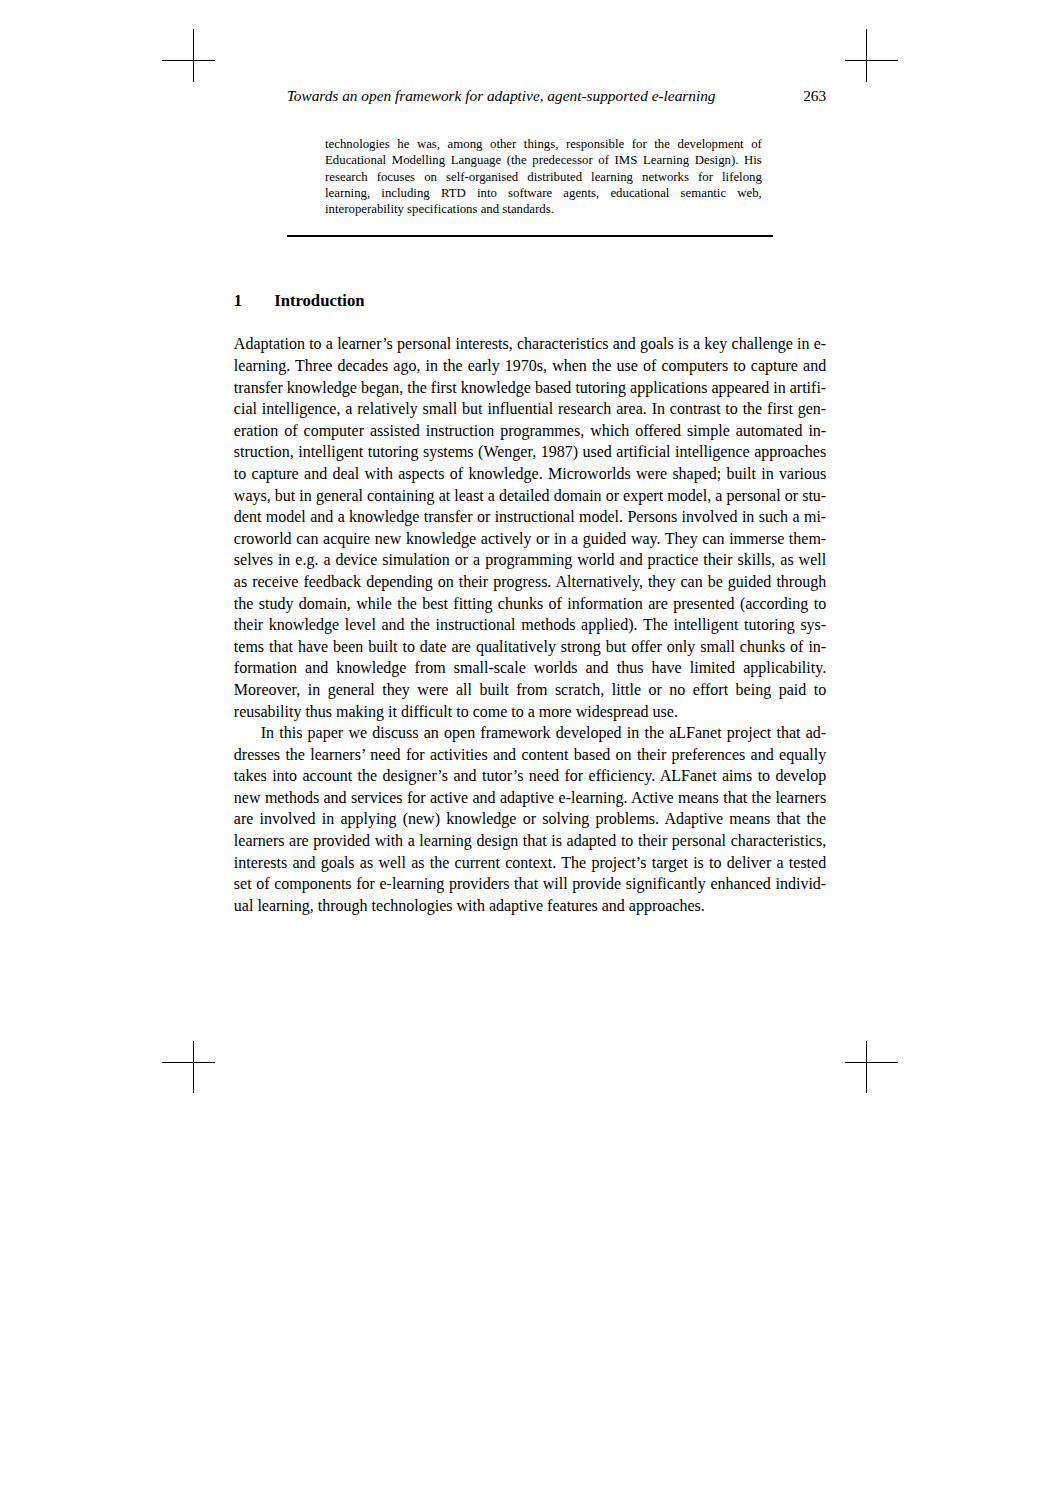Towards an open framework for adaptive, agent-supported e-learning 263
technologies he was, among other things, responsible for the development of Educational Modelling Language (the predecessor of IMS Learning Design). His research focuses on self-organised distributed learning networks for lifelong learning, including RTD into software agents, educational semantic web, interoperability specifications and standards.
1 Introduction
Adaptation to a learner’s personal interests, characteristics and goals is a key challenge in e-learning. Three decades ago, in the early 1970s, when the use of computers to capture and transfer knowledge began, the first knowledge based tutoring applications appeared in artificial intelligence, a relatively small but influential research area. In contrast to the first generation of computer assisted instruction programmes, which offered simple automated instruction, intelligent tutoring systems (Wenger, 1987) used artificial intelligence approaches to capture and deal with aspects of knowledge. Microworlds were shaped; built in various ways, but in general containing at least a detailed domain or expert model, a personal or student model and a knowledge transfer or instructional model. Persons involved in such a microworld can acquire new knowledge actively or in a guided way. They can immerse themselves in e.g. a device simulation or a programming world and practice their skills, as well as receive feedback depending on their progress. Alternatively, they can be guided through the study domain, while the best fitting chunks of information are presented (according to their knowledge level and the instructional methods applied). The intelligent tutoring systems that have been built to date are qualitatively strong but offer only small chunks of information and knowledge from small-scale worlds and thus have limited applicability. Moreover, in general they were all built from scratch, little or no effort being paid to reusability thus making it difficult to come to a more widespread use.
In this paper we discuss an open framework developed in the aLFanet project that addresses the learners’ need for activities and content based on their preferences and equally takes into account the designer’s and tutor’s need for efficiency. ALFanet aims to develop new methods and services for active and adaptive e-learning. Active means that the learners are involved in applying (new) knowledge or solving problems. Adaptive means that the learners are provided with a learning design that is adapted to their personal characteristics, interests and goals as well as the current context. The project’s target is to deliver a tested set of components for e-learning providers that will provide significantly enhanced individual learning, through technologies with adaptive features and approaches.